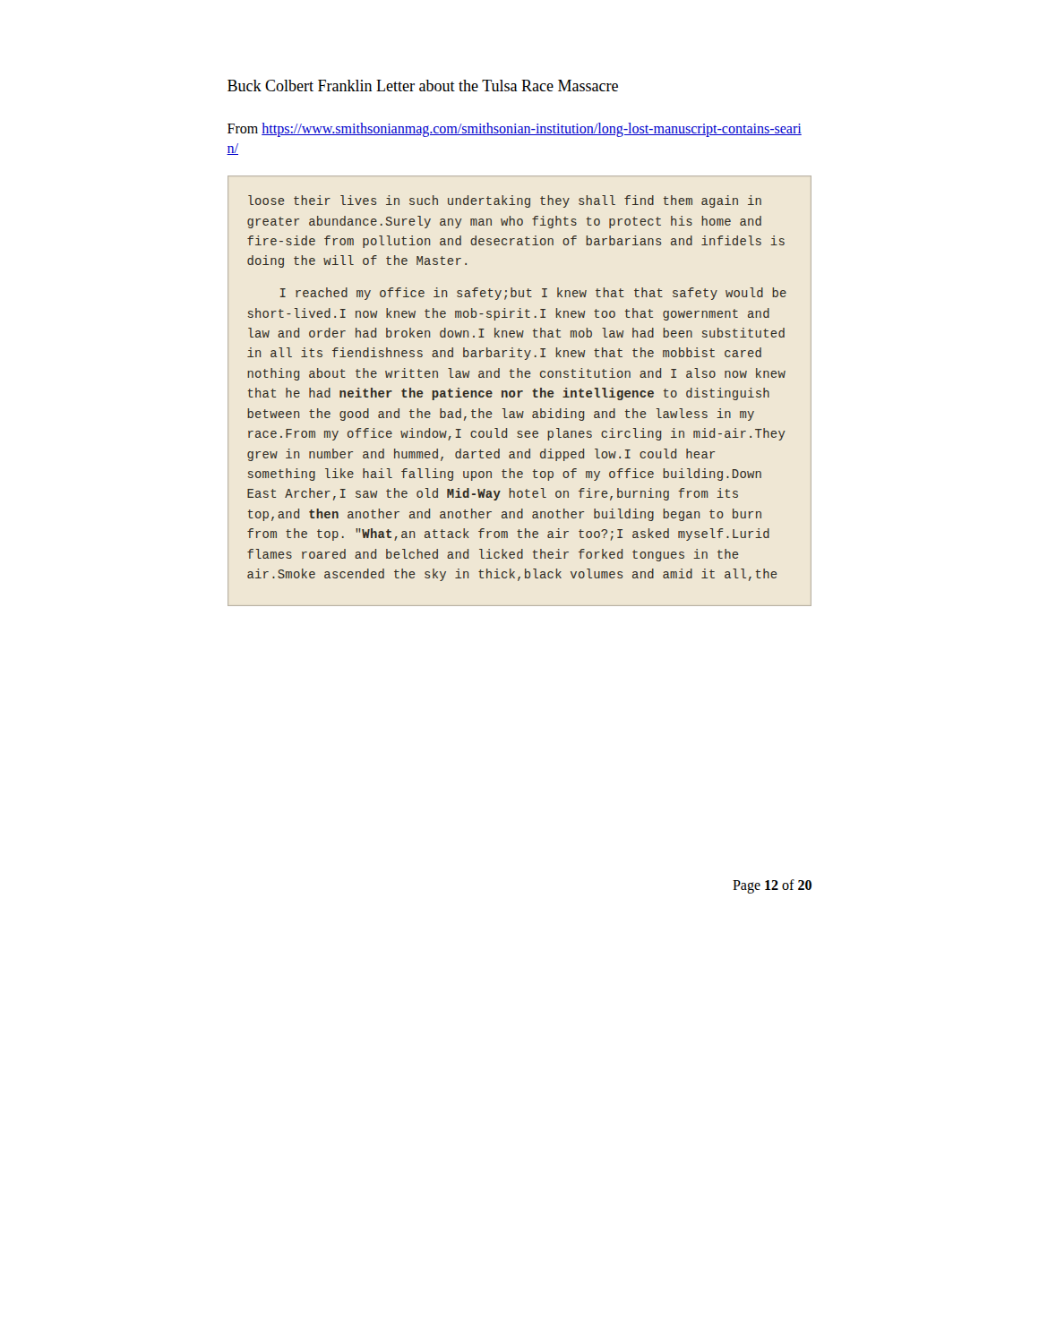Buck Colbert Franklin Letter about the Tulsa Race Massacre
From https://www.smithsonianmag.com/smithsonian-institution/long-lost-manuscript-contains-searin/
loose their lives in such undertaking they shall find them again in greater abundance.Surely any man who fights to protect his home and fire-side from pollution and desecration of barbarians and infidels is doing the will of the Master.
I reached my office in safety;but I knew that that safety would be short-lived.I now knew the mob-spirit.I knew too that gowernment and law and order had broken down.I knew that mob law had been substituted in all its fiendishness and barbarity.I knew that the mobbist cared nothing about the written law and the constitution and I also now knew that he had neither the patience nor the intelligence to distinguish between the good and the bad,the law abiding and the lawless in my race.From my office window,I could see planes circling in mid-air.They grew in number and hummed, darted and dipped low.I could hear something like hail falling upon the top of my office building.Down East Archer,I saw the old Mid-Way hotel on fire,burning from its top,and then another and another and another building began to burn from the top. "What,an attack from the air too?;I asked myself.Lurid flames roared and belched and licked their forked tongues in the air.Smoke ascended the sky in thick,black volumes and amid it all,the
Page 12 of 20